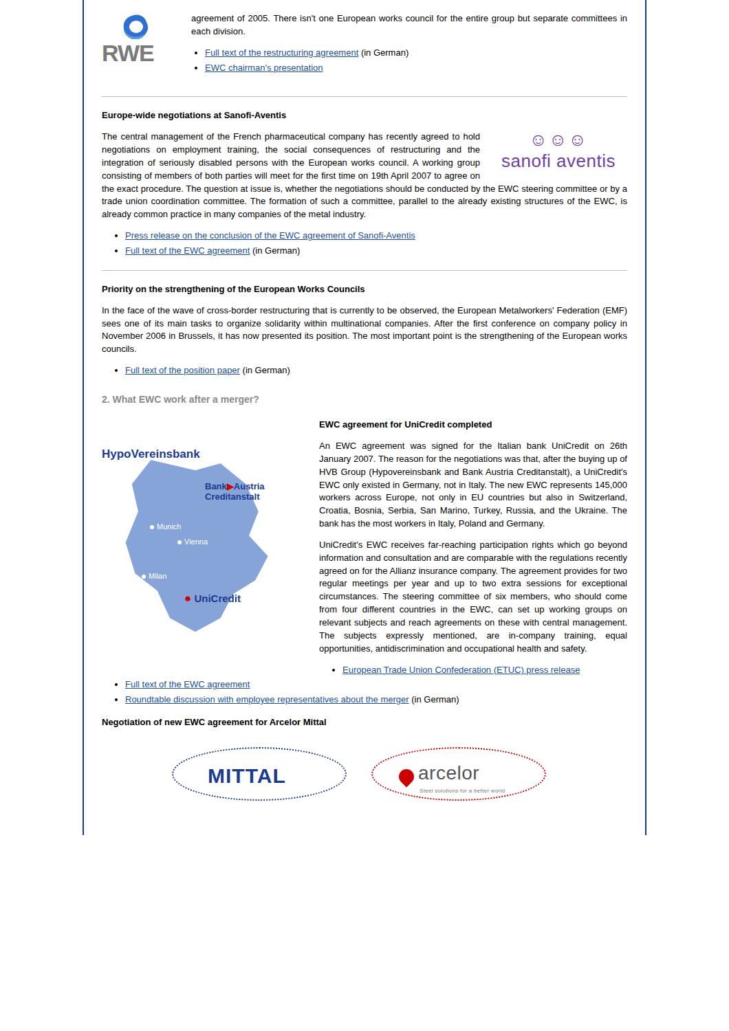RWE
agreement of 2005. There isn't one European works council for the entire group but separate committees in each division.
Full text of the restructuring agreement (in German)
EWC chairman's presentation
Europe-wide negotiations at Sanofi-Aventis
☺☺☺
sanofi aventis
The central management of the French pharmaceutical company has recently agreed to hold negotiations on employment training, the social consequences of restructuring and the integration of seriously disabled persons with the European works council. A working group consisting of members of both parties will meet for the first time on 19th April 2007 to agree on the exact procedure. The question at issue is, whether the negotiations should be conducted by the EWC steering committee or by a trade union coordination committee. The formation of such a committee, parallel to the already existing structures of the EWC, is already common practice in many companies of the metal industry.
Press release on the conclusion of the EWC agreement of Sanofi-Aventis
Full text of the EWC agreement (in German)
Priority on the strengthening of the European Works Councils
In the face of the wave of cross-border restructuring that is currently to be observed, the European Metalworkers' Federation (EMF) sees one of its main tasks to organize solidarity within multinational companies. After the first conference on company policy in November 2006 in Brussels, it has now presented its position. The most important point is the strengthening of the European works councils.
Full text of the position paper (in German)
2. What EWC work after a merger?
HypoVereinsbank
Bank▶Austria
Creditanstalt
Munich
Vienna
Milan
● UniCredit
EWC agreement for UniCredit completed
An EWC agreement was signed for the Italian bank UniCredit on 26th January 2007. The reason for the negotiations was that, after the buying up of HVB Group (Hypovereinsbank and Bank Austria Creditanstalt), a UniCredit's EWC only existed in Germany, not in Italy. The new EWC represents 145,000 workers across Europe, not only in EU countries but also in Switzerland, Croatia, Bosnia, Serbia, San Marino, Turkey, Russia, and the Ukraine. The bank has the most workers in Italy, Poland and Germany.
UniCredit's EWC receives far-reaching participation rights which go beyond information and consultation and are comparable with the regulations recently agreed on for the Allianz insurance company. The agreement provides for two regular meetings per year and up to two extra sessions for exceptional circumstances. The steering committee of six members, who should come from four different countries in the EWC, can set up working groups on relevant subjects and reach agreements on these with central management. The subjects expressly mentioned, are in-company training, equal opportunities, antidiscrimination and occupational health and safety.
European Trade Union Confederation (ETUC) press release
Full text of the EWC agreement
Roundtable discussion with employee representatives about the merger (in German)
Negotiation of new EWC agreement for Arcelor Mittal
MITTAL
arcelor
Steel solutions for a better world